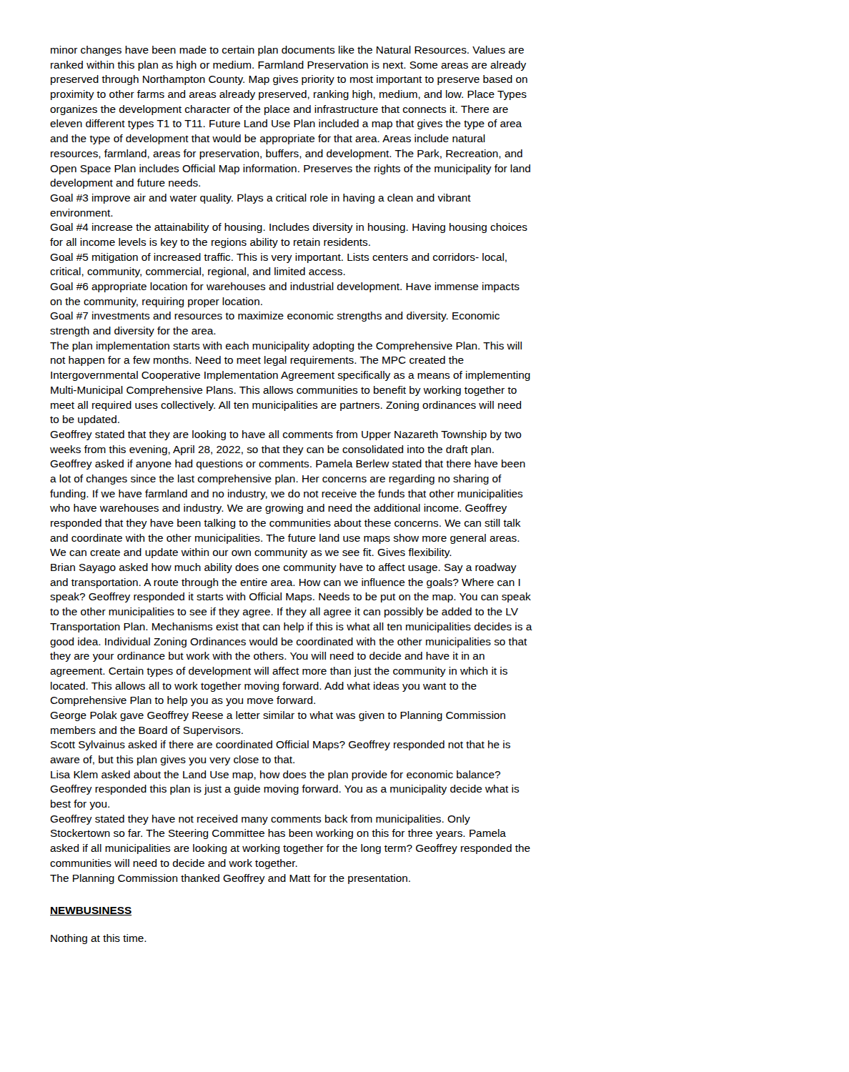minor changes have been made to certain plan documents like the Natural Resources. Values are ranked within this plan as high or medium. Farmland Preservation is next. Some areas are already preserved through Northampton County. Map gives priority to most important to preserve based on proximity to other farms and areas already preserved, ranking high, medium, and low. Place Types organizes the development character of the place and infrastructure that connects it. There are eleven different types T1 to T11. Future Land Use Plan included a map that gives the type of area and the type of development that would be appropriate for that area. Areas include natural resources, farmland, areas for preservation, buffers, and development. The Park, Recreation, and Open Space Plan includes Official Map information. Preserves the rights of the municipality for land development and future needs.
Goal #3 improve air and water quality. Plays a critical role in having a clean and vibrant environment.
Goal #4 increase the attainability of housing. Includes diversity in housing. Having housing choices for all income levels is key to the regions ability to retain residents.
Goal #5 mitigation of increased traffic. This is very important. Lists centers and corridors- local, critical, community, commercial, regional, and limited access.
Goal #6 appropriate location for warehouses and industrial development. Have immense impacts on the community, requiring proper location.
Goal #7 investments and resources to maximize economic strengths and diversity. Economic strength and diversity for the area.
The plan implementation starts with each municipality adopting the Comprehensive Plan. This will not happen for a few months. Need to meet legal requirements. The MPC created the Intergovernmental Cooperative Implementation Agreement specifically as a means of implementing Multi-Municipal Comprehensive Plans. This allows communities to benefit by working together to meet all required uses collectively. All ten municipalities are partners. Zoning ordinances will need to be updated.
Geoffrey stated that they are looking to have all comments from Upper Nazareth Township by two weeks from this evening, April 28, 2022, so that they can be consolidated into the draft plan.
Geoffrey asked if anyone had questions or comments. Pamela Berlew stated that there have been a lot of changes since the last comprehensive plan. Her concerns are regarding no sharing of funding. If we have farmland and no industry, we do not receive the funds that other municipalities who have warehouses and industry. We are growing and need the additional income. Geoffrey responded that they have been talking to the communities about these concerns. We can still talk and coordinate with the other municipalities. The future land use maps show more general areas. We can create and update within our own community as we see fit. Gives flexibility.
Brian Sayago asked how much ability does one community have to affect usage. Say a roadway and transportation. A route through the entire area. How can we influence the goals? Where can I speak? Geoffrey responded it starts with Official Maps. Needs to be put on the map. You can speak to the other municipalities to see if they agree. If they all agree it can possibly be added to the LV Transportation Plan. Mechanisms exist that can help if this is what all ten municipalities decides is a good idea. Individual Zoning Ordinances would be coordinated with the other municipalities so that they are your ordinance but work with the others. You will need to decide and have it in an agreement. Certain types of development will affect more than just the community in which it is located. This allows all to work together moving forward. Add what ideas you want to the Comprehensive Plan to help you as you move forward.
George Polak gave Geoffrey Reese a letter similar to what was given to Planning Commission members and the Board of Supervisors.
Scott Sylvainus asked if there are coordinated Official Maps? Geoffrey responded not that he is aware of, but this plan gives you very close to that.
Lisa Klem asked about the Land Use map, how does the plan provide for economic balance? Geoffrey responded this plan is just a guide moving forward. You as a municipality decide what is best for you.
Geoffrey stated they have not received many comments back from municipalities. Only Stockertown so far. The Steering Committee has been working on this for three years. Pamela asked if all municipalities are looking at working together for the long term? Geoffrey responded the communities will need to decide and work together.
The Planning Commission thanked Geoffrey and Matt for the presentation.
NEWBUSINESS
Nothing at this time.